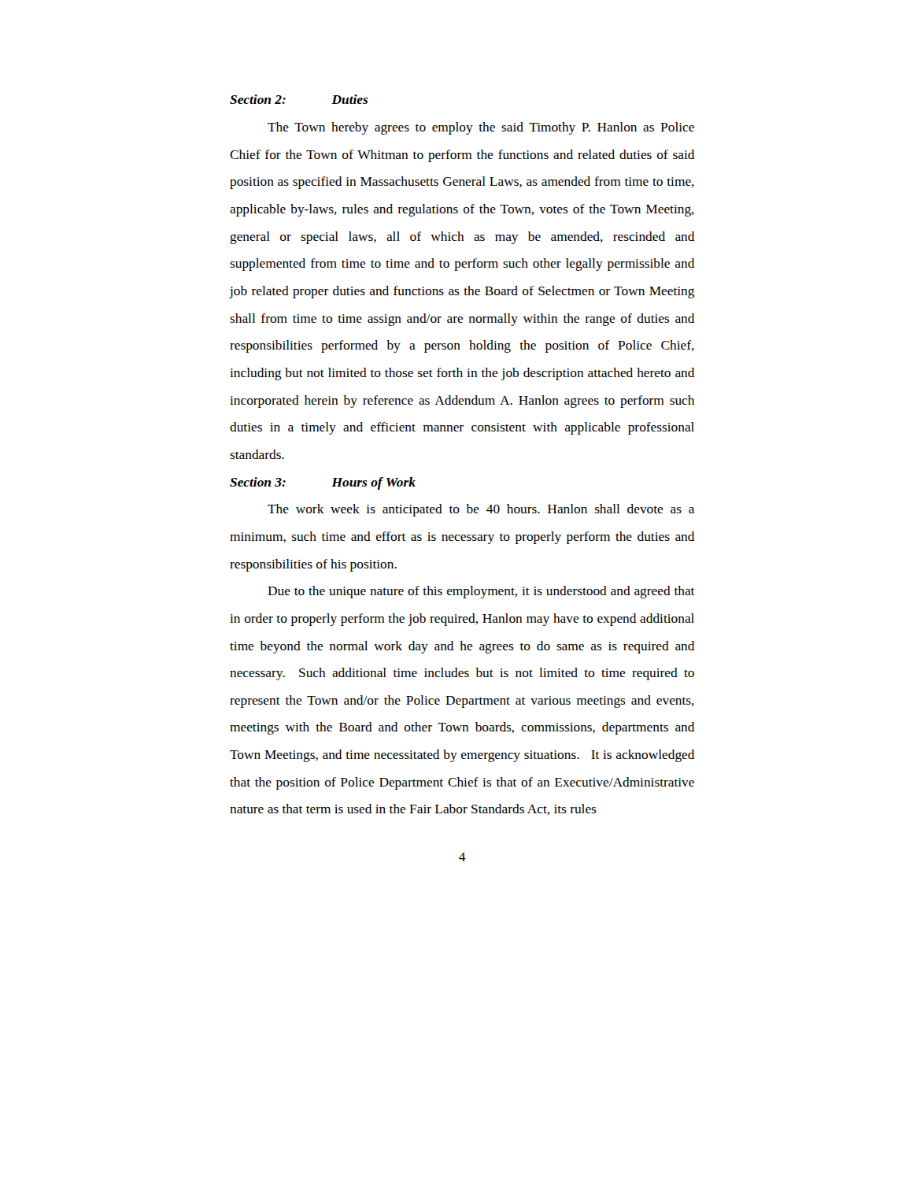Section 2: Duties
The Town hereby agrees to employ the said Timothy P. Hanlon as Police Chief for the Town of Whitman to perform the functions and related duties of said position as specified in Massachusetts General Laws, as amended from time to time, applicable by-laws, rules and regulations of the Town, votes of the Town Meeting, general or special laws, all of which as may be amended, rescinded and supplemented from time to time and to perform such other legally permissible and job related proper duties and functions as the Board of Selectmen or Town Meeting shall from time to time assign and/or are normally within the range of duties and responsibilities performed by a person holding the position of Police Chief, including but not limited to those set forth in the job description attached hereto and incorporated herein by reference as Addendum A. Hanlon agrees to perform such duties in a timely and efficient manner consistent with applicable professional standards.
Section 3: Hours of Work
The work week is anticipated to be 40 hours. Hanlon shall devote as a minimum, such time and effort as is necessary to properly perform the duties and responsibilities of his position.
Due to the unique nature of this employment, it is understood and agreed that in order to properly perform the job required, Hanlon may have to expend additional time beyond the normal work day and he agrees to do same as is required and necessary. Such additional time includes but is not limited to time required to represent the Town and/or the Police Department at various meetings and events, meetings with the Board and other Town boards, commissions, departments and Town Meetings, and time necessitated by emergency situations. It is acknowledged that the position of Police Department Chief is that of an Executive/Administrative nature as that term is used in the Fair Labor Standards Act, its rules
4